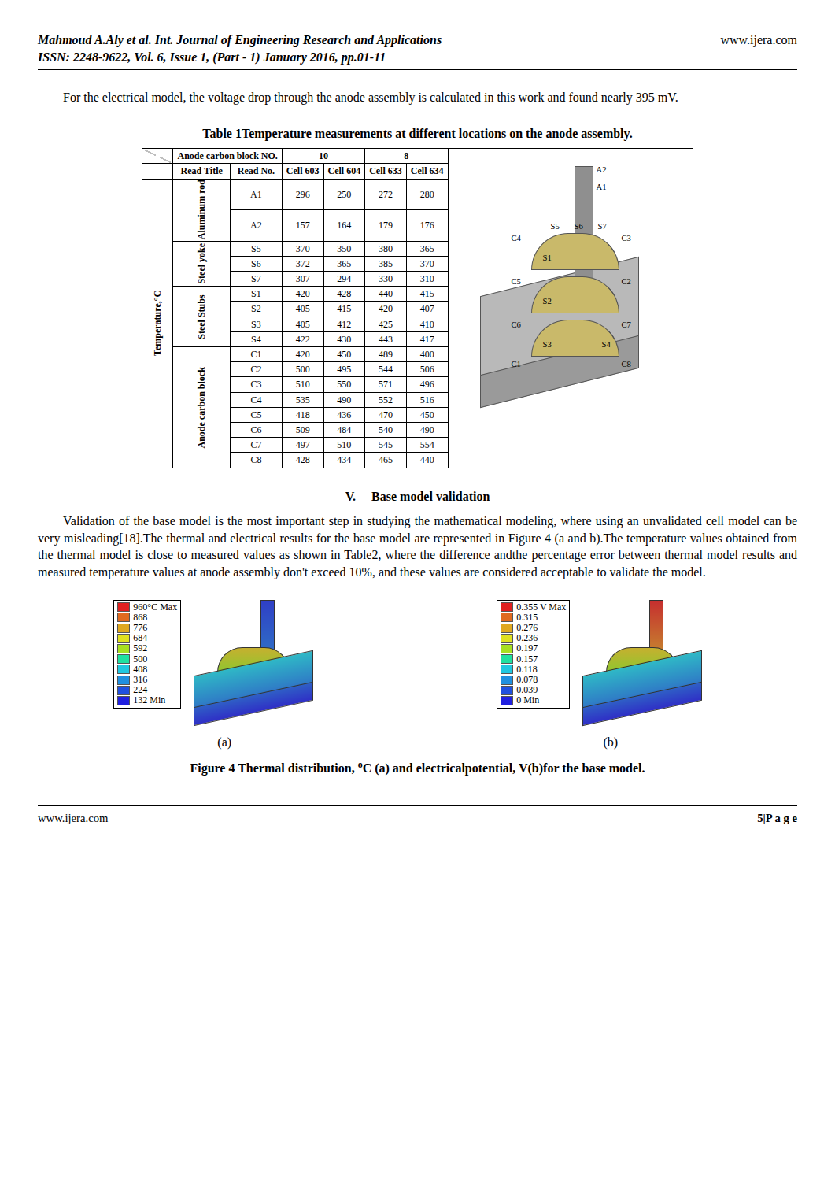Mahmoud A.Aly et al. Int. Journal of Engineering Research and Applications
ISSN: 2248-9622, Vol. 6, Issue 1, (Part - 1) January 2016, pp.01-11
www.ijera.com
For the electrical model, the voltage drop through the anode assembly is calculated in this work and found nearly 395 mV.
Table 1Temperature measurements at different locations on the anode assembly.
| | Anode carbon block NO. | 10 | 8 | A2 A1 S5 S6 S7 C4 C3 C5 C2 C6 C7 C1 C8 S1 S2 S3 S4 |
| | Read Title | Read No. | Cell 603 | Cell 604 | Cell 633 | Cell 634 |
| Temperature,°C | Aluminum rod | A1 | 296 | 250 | 272 | 280 |
| A2 | 157 | 164 | 179 | 176 |
| Steel yoke | S5 | 370 | 350 | 380 | 365 |
| S6 | 372 | 365 | 385 | 370 |
| S7 | 307 | 294 | 330 | 310 |
| Steel Stubs | S1 | 420 | 428 | 440 | 415 |
| S2 | 405 | 415 | 420 | 407 |
| S3 | 405 | 412 | 425 | 410 |
| S4 | 422 | 430 | 443 | 417 |
| Anode carbon block | C1 | 420 | 450 | 489 | 400 |
| C2 | 500 | 495 | 544 | 506 |
| C3 | 510 | 550 | 571 | 496 |
| C4 | 535 | 490 | 552 | 516 |
| C5 | 418 | 436 | 470 | 450 |
| C6 | 509 | 484 | 540 | 490 |
| C7 | 497 | 510 | 545 | 554 |
| C8 | 428 | 434 | 465 | 440 |
V. Base model validation
Validation of the base model is the most important step in studying the mathematical modeling, where using an unvalidated cell model can be very misleading[18].The thermal and electrical results for the base model are represented in Figure 4 (a and b).The temperature values obtained from the thermal model is close to measured values as shown in Table2, where the difference andthe percentage error between thermal model results and measured temperature values at anode assembly don't exceed 10%, and these values are considered acceptable to validate the model.
960°C Max
868
776
684
592
500
408
316
224
132 Min
(a)
0.355 V Max
0.315
0.276
0.236
0.197
0.157
0.118
0.078
0.039
0 Min
(b)
Figure 4 Thermal distribution, oC (a) and electricalpotential, V(b)for the base model.
www.ijera.com
5|P a g e